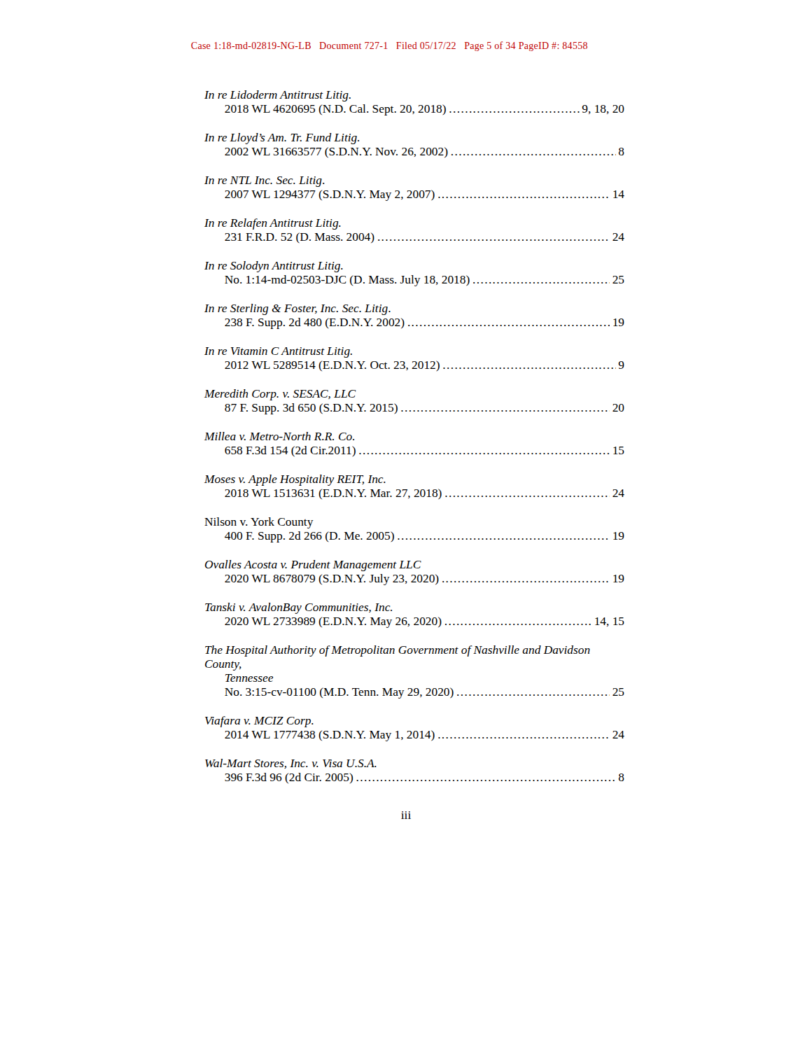Case 1:18-md-02819-NG-LB Document 727-1 Filed 05/17/22 Page 5 of 34 PageID #: 84558
In re Lidoderm Antitrust Litig.
2018 WL 4620695 (N.D. Cal. Sept. 20, 2018).............................................................. 9, 18, 20
In re Lloyd’s Am. Tr. Fund Litig.
2002 WL 31663577 (S.D.N.Y. Nov. 26, 2002)......................................................................... 8
In re NTL Inc. Sec. Litig.
2007 WL 1294377 (S.D.N.Y. May 2, 2007)........................................................................... 14
In re Relafen Antitrust Litig.
231 F.R.D. 52 (D. Mass. 2004).............................................................................................. 24
In re Solodyn Antitrust Litig.
No. 1:14-md-02503-DJC (D. Mass. July 18, 2018).................................................................. 25
In re Sterling & Foster, Inc. Sec. Litig.
238 F. Supp. 2d 480 (E.D.N.Y. 2002).................................................................................... 19
In re Vitamin C Antitrust Litig.
2012 WL 5289514 (E.D.N.Y. Oct. 23, 2012)........................................................................... 9
Meredith Corp. v. SESAC, LLC
87 F. Supp. 3d 650 (S.D.N.Y. 2015)....................................................................................... 20
Millea v. Metro-North R.R. Co.
658 F.3d 154 (2d Cir.2011)................................................................................................... 15
Moses v. Apple Hospitality REIT, Inc.
2018 WL 1513631 (E.D.N.Y. Mar. 27, 2018)......................................................................... 24
Nilson v. York County
400 F. Supp. 2d 266 (D. Me. 2005)........................................................................................ 19
Ovalles Acosta v. Prudent Management LLC
2020 WL 8678079 (S.D.N.Y. July 23, 2020).......................................................................... 19
Tanski v. AvalonBay Communities, Inc.
2020 WL 2733989 (E.D.N.Y. May 26, 2020).................................................................. 14, 15
The Hospital Authority of Metropolitan Government of Nashville and Davidson County,
Tennessee
No. 3:15-cv-01100 (M.D. Tenn. May 29, 2020)..................................................................... 25
Viafara v. MCIZ Corp.
2014 WL 1777438 (S.D.N.Y. May 1, 2014)............................................................................ 24
Wal-Mart Stores, Inc. v. Visa U.S.A.
396 F.3d 96 (2d Cir. 2005)..................................................................................................... 8
iii